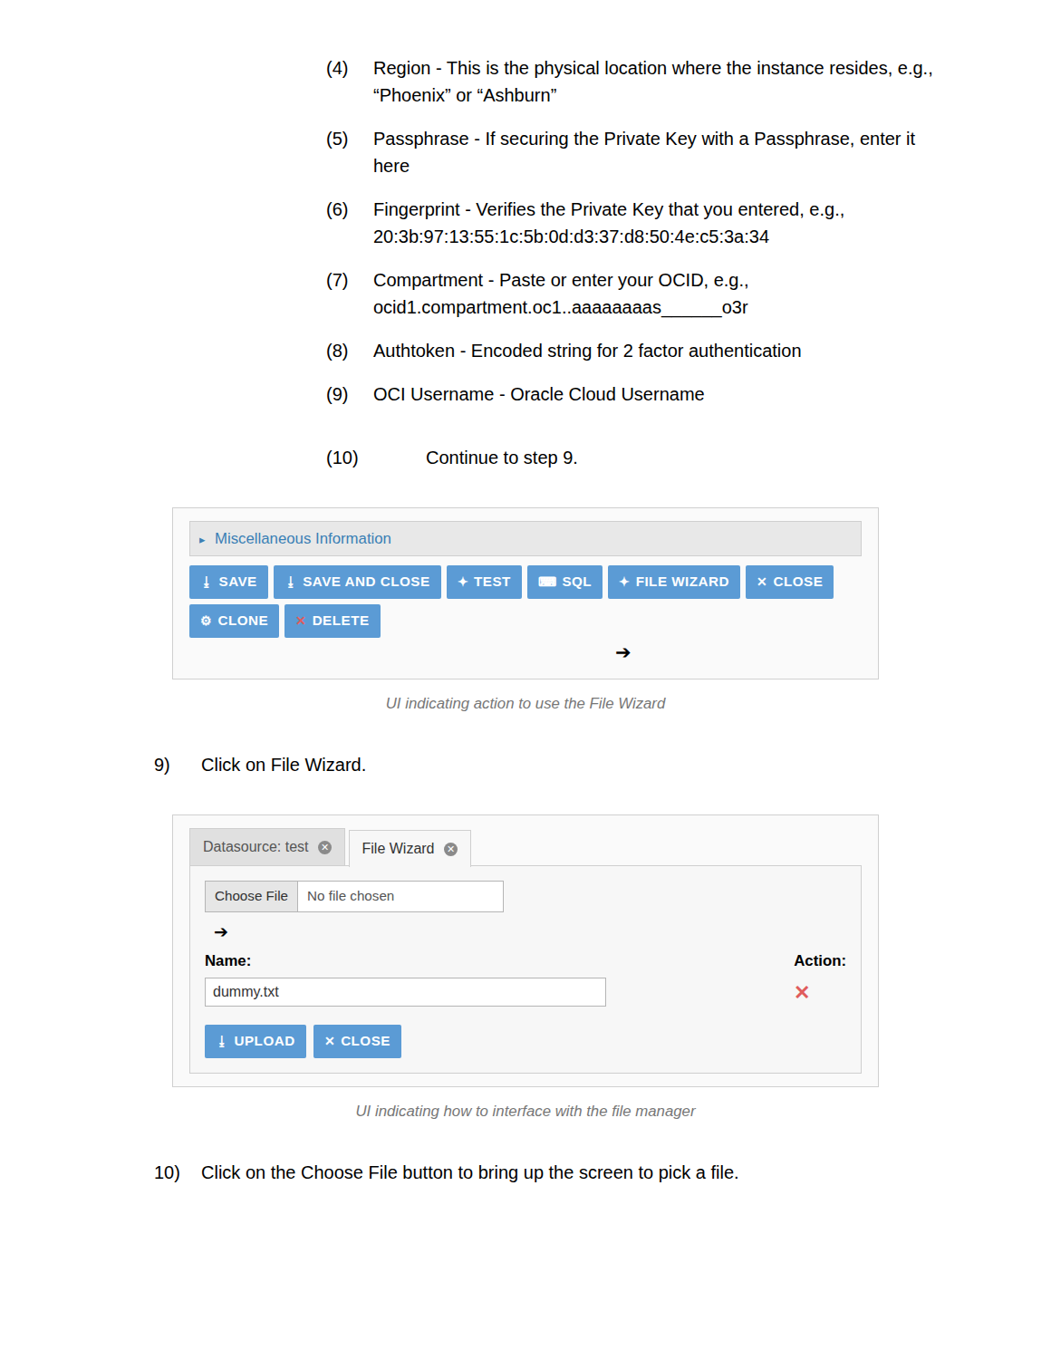(4) Region - This is the physical location where the instance resides, e.g., “Phoenix” or “Ashburn”
(5) Passphrase - If securing the Private Key with a Passphrase, enter it here
(6) Fingerprint - Verifies the Private Key that you entered, e.g., 20:3b:97:13:55:1c:5b:0d:d3:37:d8:50:4e:c5:3a:34
(7) Compartment - Paste or enter your OCID, e.g., ocid1.compartment.oc1..aaaaaaaas______o3r
(8) Authtoken - Encoded string for 2 factor authentication
(9) OCI Username - Oracle Cloud Username
(10) Continue to step 9.
▸Miscellaneous Information
⭳SAVE ⭳SAVE AND CLOSE ✦TEST ⌨SQL ✦FILE WIZARD ✕CLOSE ⚙CLONE ✕DELETE
➔
UI indicating action to use the File Wizard
9) Click on File Wizard.
Datasource: test ✕
File Wizard ✕
Choose File No file chosen
➔
Name: Action:
✕
⭳UPLOAD ✕CLOSE
UI indicating how to interface with the file manager
10) Click on the Choose File button to bring up the screen to pick a file.